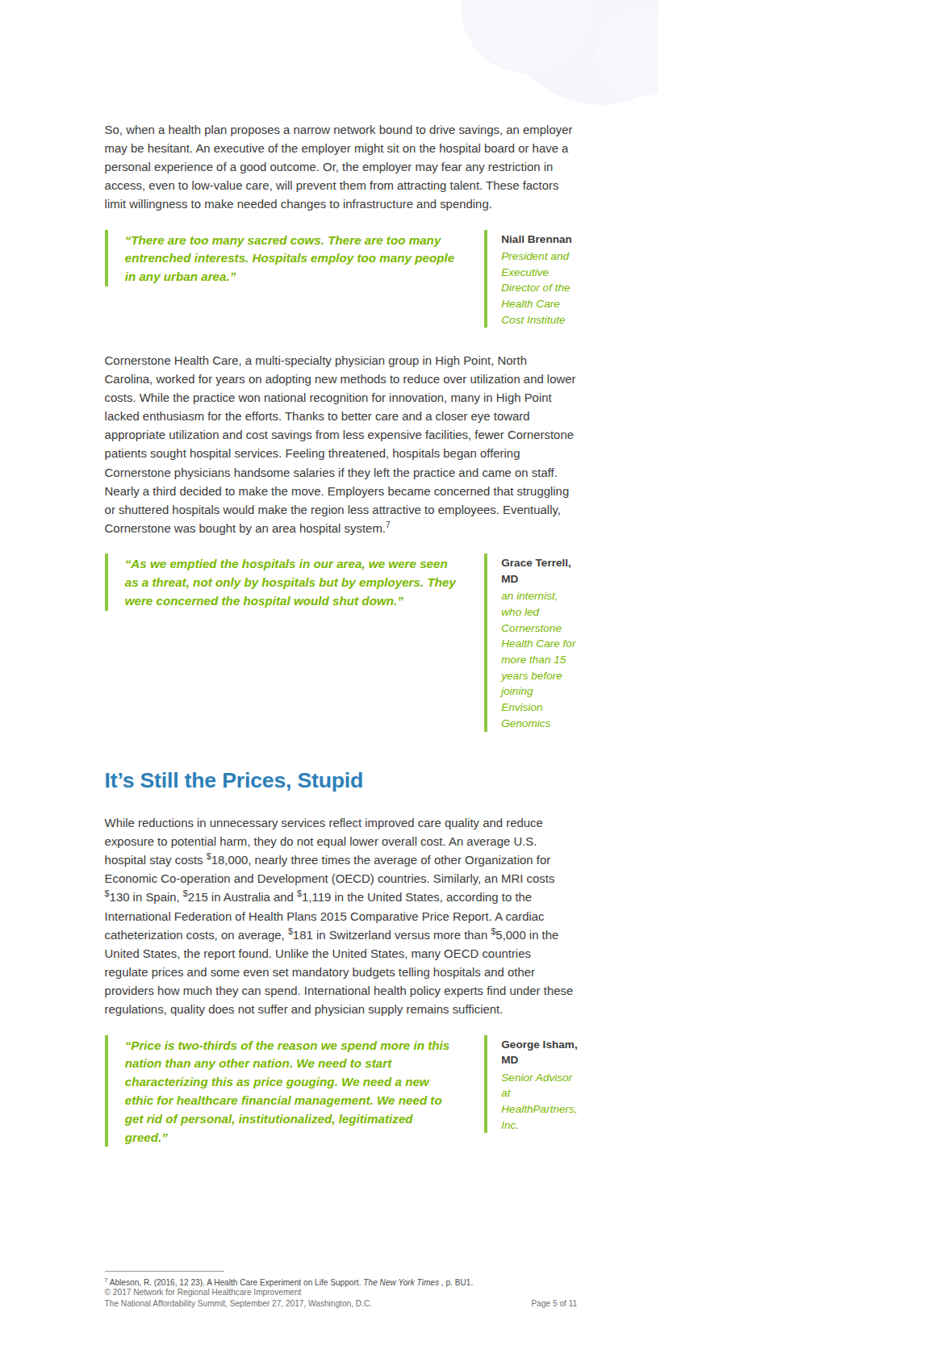So, when a health plan proposes a narrow network bound to drive savings, an employer may be hesitant. An executive of the employer might sit on the hospital board or have a personal experience of a good outcome. Or, the employer may fear any restriction in access, even to low-value care, will prevent them from attracting talent. These factors limit willingness to make needed changes to infrastructure and spending.
“There are too many sacred cows. There are too many entrenched interests. Hospitals employ too many people in any urban area.”
Niall Brennan President and Executive Director of the Health Care Cost Institute
Cornerstone Health Care, a multi-specialty physician group in High Point, North Carolina, worked for years on adopting new methods to reduce over utilization and lower costs. While the practice won national recognition for innovation, many in High Point lacked enthusiasm for the efforts. Thanks to better care and a closer eye toward appropriate utilization and cost savings from less expensive facilities, fewer Cornerstone patients sought hospital services. Feeling threatened, hospitals began offering Cornerstone physicians handsome salaries if they left the practice and came on staff. Nearly a third decided to make the move. Employers became concerned that struggling or shuttered hospitals would make the region less attractive to employees. Eventually, Cornerstone was bought by an area hospital system.7
“As we emptied the hospitals in our area, we were seen as a threat, not only by hospitals but by employers. They were concerned the hospital would shut down.”
Grace Terrell, MD an internist, who led Cornerstone Health Care for more than 15 years before joining Envision Genomics
It’s Still the Prices, Stupid
While reductions in unnecessary services reflect improved care quality and reduce exposure to potential harm, they do not equal lower overall cost. An average U.S. hospital stay costs $18,000, nearly three times the average of other Organization for Economic Co-operation and Development (OECD) countries. Similarly, an MRI costs $130 in Spain, $215 in Australia and $1,119 in the United States, according to the International Federation of Health Plans 2015 Comparative Price Report. A cardiac catheterization costs, on average, $181 in Switzerland versus more than $5,000 in the United States, the report found. Unlike the United States, many OECD countries regulate prices and some even set mandatory budgets telling hospitals and other providers how much they can spend. International health policy experts find under these regulations, quality does not suffer and physician supply remains sufficient.
“Price is two-thirds of the reason we spend more in this nation than any other nation. We need to start characterizing this as price gouging. We need a new ethic for healthcare financial management. We need to get rid of personal, institutionalized, legitimatized greed.”
George Isham, MD Senior Advisor at HealthPartners, Inc.
7 Ableson, R. (2016, 12 23). A Health Care Experiment on Life Support. The New York Times , p. BU1.
© 2017 Network for Regional Healthcare Improvement
The National Affordability Summit, September 27, 2017, Washington, D.C.
Page 5 of 11